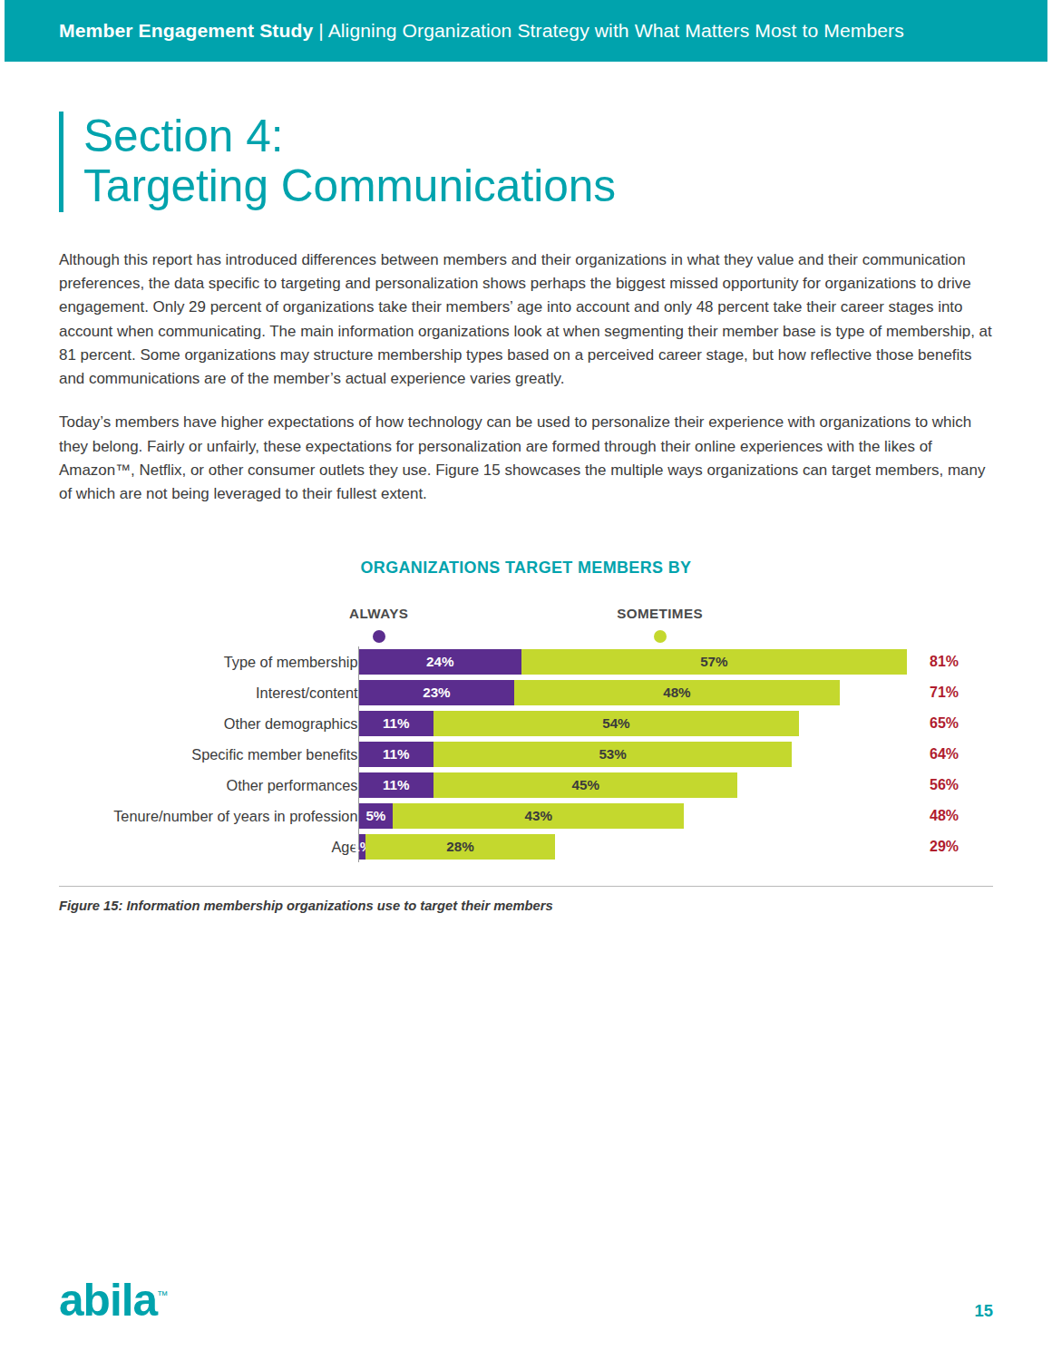Member Engagement Study | Aligning Organization Strategy with What Matters Most to Members
Section 4: Targeting Communications
Although this report has introduced differences between members and their organizations in what they value and their communication preferences, the data specific to targeting and personalization shows perhaps the biggest missed opportunity for organizations to drive engagement. Only 29 percent of organizations take their members’ age into account and only 48 percent take their career stages into account when communicating. The main information organizations look at when segmenting their member base is type of membership, at 81 percent. Some organizations may structure membership types based on a perceived career stage, but how reflective those benefits and communications are of the member’s actual experience varies greatly.
Today’s members have higher expectations of how technology can be used to personalize their experience with organizations to which they belong. Fairly or unfairly, these expectations for personalization are formed through their online experiences with the likes of Amazon™, Netflix, or other consumer outlets they use. Figure 15 showcases the multiple ways organizations can target members, many of which are not being leveraged to their fullest extent.
ORGANIZATIONS TARGET MEMBERS BY
ALWAYS
SOMETIMES
| Type of membership | 24% 57% | 81% |
| Interest/content | 23% 48% | 71% |
| Other demographics | 11% 54% | 65% |
| Specific member benefits | 11% 53% | 64% |
| Other performances | 11% 45% | 56% |
| Tenure/number of years in profession | 5% 43% | 48% |
| Age | 1% 28% | 29% |
Figure 15: Information membership organizations use to target their members
abila™
15